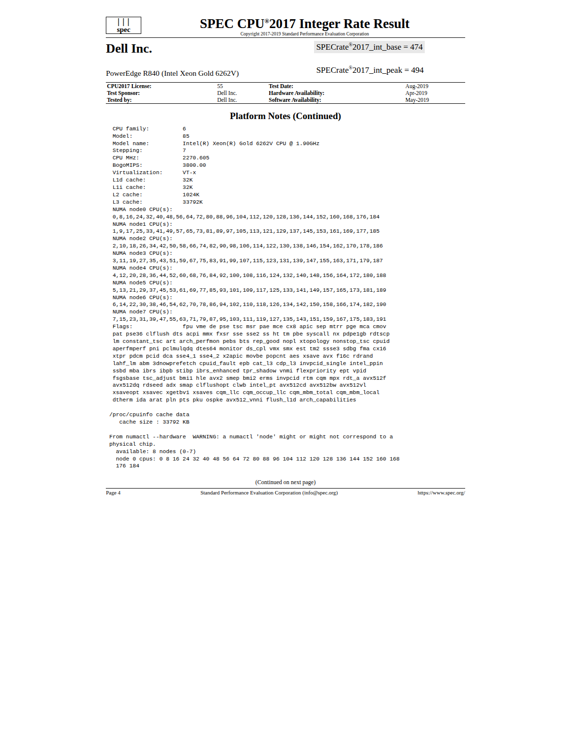|||
spec
SPEC CPU®2017 Integer Rate Result
Copyright 2017-2019 Standard Performance Evaluation Corporation
Dell Inc.
PowerEdge R840 (Intel Xeon Gold 6262V)
SPECrate®2017_int_base = 474
SPECrate®2017_int_peak = 494
| CPU2017 License: | 55 | Test Date: | Aug-2019 |
| Test Sponsor: | Dell Inc. | Hardware Availability: | Apr-2019 |
| Tested by: | Dell Inc. | Software Availability: | May-2019 |
Platform Notes (Continued)
  CPU family:          6
  Model:               85
  Model name:          Intel(R) Xeon(R) Gold 6262V CPU @ 1.90GHz
  Stepping:            7
  CPU MHz:             2270.605
  BogoMIPS:            3800.00
  Virtualization:      VT-x
  L1d cache:           32K
  L1i cache:           32K
  L2 cache:            1024K
  L3 cache:            33792K
  NUMA node0 CPU(s):
  0,8,16,24,32,40,48,56,64,72,80,88,96,104,112,120,128,136,144,152,160,168,176,184
  NUMA node1 CPU(s):
  1,9,17,25,33,41,49,57,65,73,81,89,97,105,113,121,129,137,145,153,161,169,177,185
  NUMA node2 CPU(s):
  2,10,18,26,34,42,50,58,66,74,82,90,98,106,114,122,130,138,146,154,162,170,178,186
  NUMA node3 CPU(s):
  3,11,19,27,35,43,51,59,67,75,83,91,99,107,115,123,131,139,147,155,163,171,179,187
  NUMA node4 CPU(s):
  4,12,20,28,36,44,52,60,68,76,84,92,100,108,116,124,132,140,148,156,164,172,180,188
  NUMA node5 CPU(s):
  5,13,21,29,37,45,53,61,69,77,85,93,101,109,117,125,133,141,149,157,165,173,181,189
  NUMA node6 CPU(s):
  6,14,22,30,38,46,54,62,70,78,86,94,102,110,118,126,134,142,150,158,166,174,182,190
  NUMA node7 CPU(s):
  7,15,23,31,39,47,55,63,71,79,87,95,103,111,119,127,135,143,151,159,167,175,183,191
  Flags:               fpu vme de pse tsc msr pae mce cx8 apic sep mtrr pge mca cmov
  pat pse36 clflush dts acpi mmx fxsr sse sse2 ss ht tm pbe syscall nx pdpe1gb rdtscp
  lm constant_tsc art arch_perfmon pebs bts rep_good nopl xtopology nonstop_tsc cpuid
  aperfmperf pni pclmulqdq dtes64 monitor ds_cpl vmx smx est tm2 ssse3 sdbg fma cx16
  xtpr pdcm pcid dca sse4_1 sse4_2 x2apic movbe popcnt aes xsave avx f16c rdrand
  lahf_lm abm 3dnowprefetch cpuid_fault epb cat_l3 cdp_l3 invpcid_single intel_ppin
  ssbd mba ibrs ibpb stibp ibrs_enhanced tpr_shadow vnmi flexpriority ept vpid
  fsgsbase tsc_adjust bmi1 hle avx2 smep bmi2 erms invpcid rtm cqm mpx rdt_a avx512f
  avx512dq rdseed adx smap clflushopt clwb intel_pt avx512cd avx512bw avx512vl
  xsaveopt xsavec xgetbv1 xsaves cqm_llc cqm_occup_llc cqm_mbm_total cqm_mbm_local
  dtherm ida arat pln pts pku ospke avx512_vnni flush_l1d arch_capabilities

 /proc/cpuinfo cache data
    cache size : 33792 KB

 From numactl --hardware  WARNING: a numactl 'node' might or might not correspond to a
 physical chip.
   available: 8 nodes (0-7)
   node 0 cpus: 0 8 16 24 32 40 48 56 64 72 80 88 96 104 112 120 128 136 144 152 160 168
   176 184
(Continued on next page)
Page 4
Standard Performance Evaluation Corporation (info@spec.org)
https://www.spec.org/